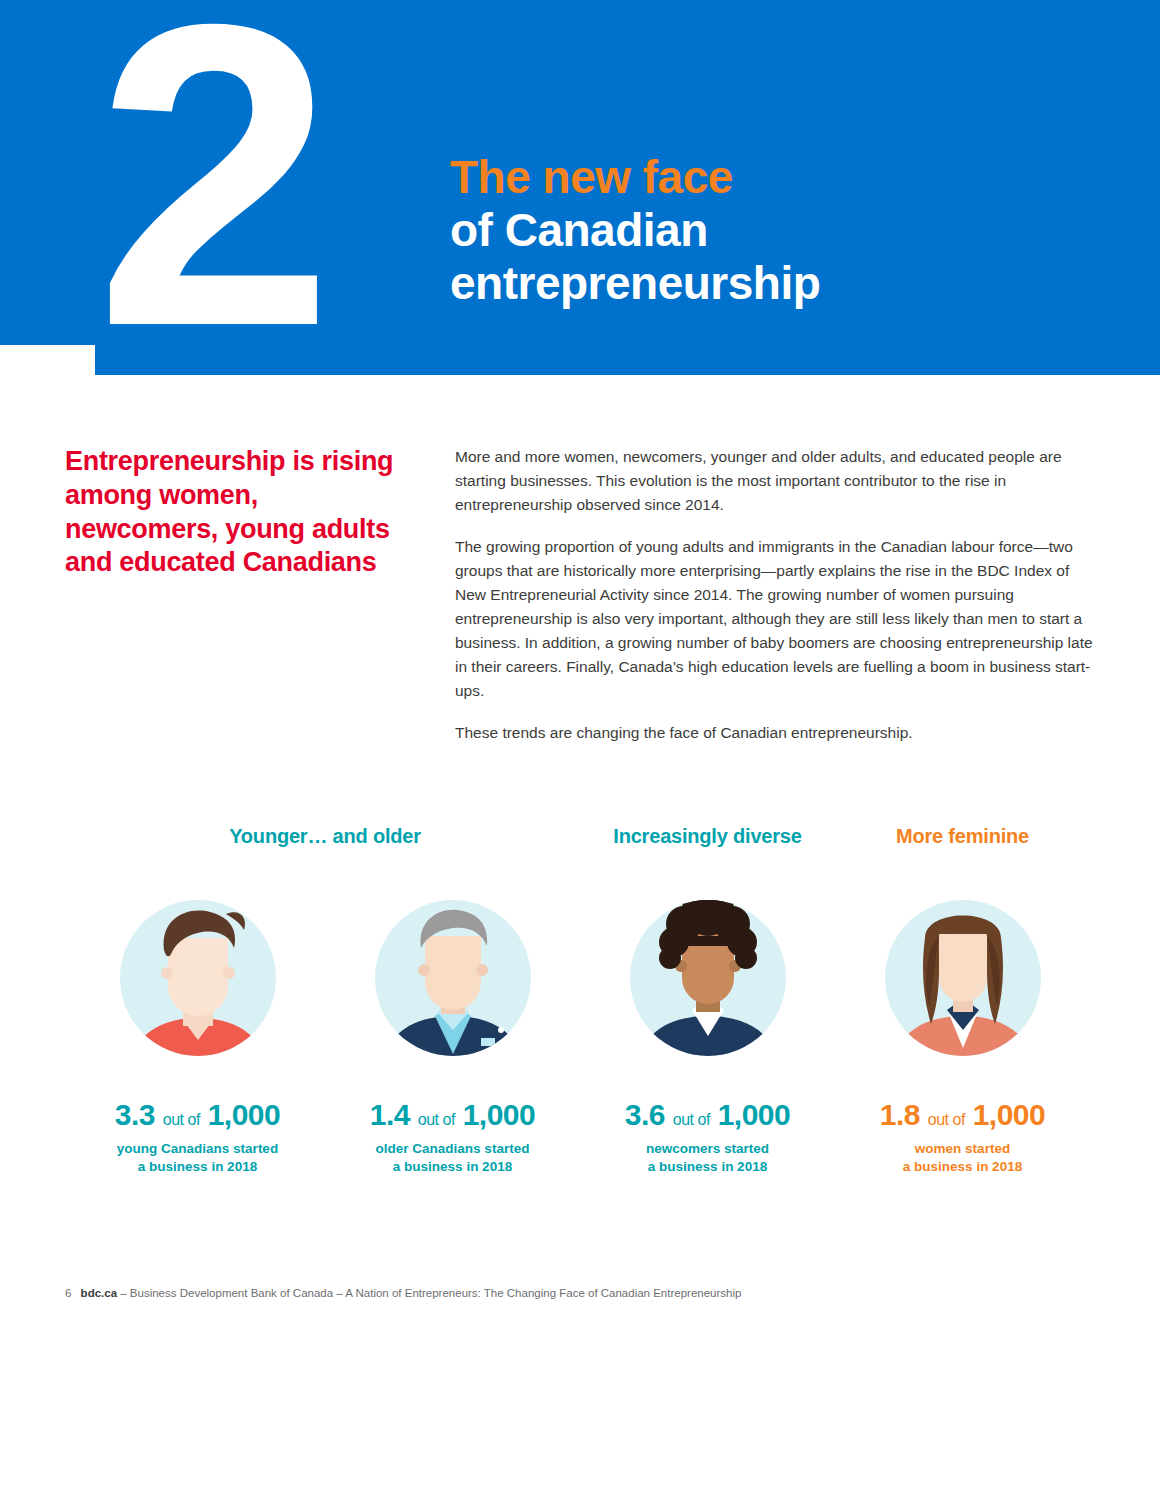2
The new face
of Canadian
entrepreneurship
Entrepreneurship is rising among women, newcomers, young adults and educated Canadians
More and more women, newcomers, younger and older adults, and educated people are starting businesses. This evolution is the most important contributor to the rise in entrepreneurship observed since 2014.
The growing proportion of young adults and immigrants in the Canadian labour force—two groups that are historically more enterprising—partly explains the rise in the BDC Index of New Entrepreneurial Activity since 2014. The growing number of women pursuing entrepreneurship is also very important, although they are still less likely than men to start a business. In addition, a growing number of baby boomers are choosing entrepreneurship late in their careers. Finally, Canada’s high education levels are fuelling a boom in business start-ups.
These trends are changing the face of Canadian entrepreneurship.
Younger… and older
3.3 out of 1,000
young Canadians started
a business in 2018
1.4 out of 1,000
older Canadians started
a business in 2018
Increasingly diverse
3.6 out of 1,000
newcomers started
a business in 2018
More feminine
1.8 out of 1,000
women started
a business in 2018
6 bdc.ca – Business Development Bank of Canada – A Nation of Entrepreneurs: The Changing Face of Canadian Entrepreneurship